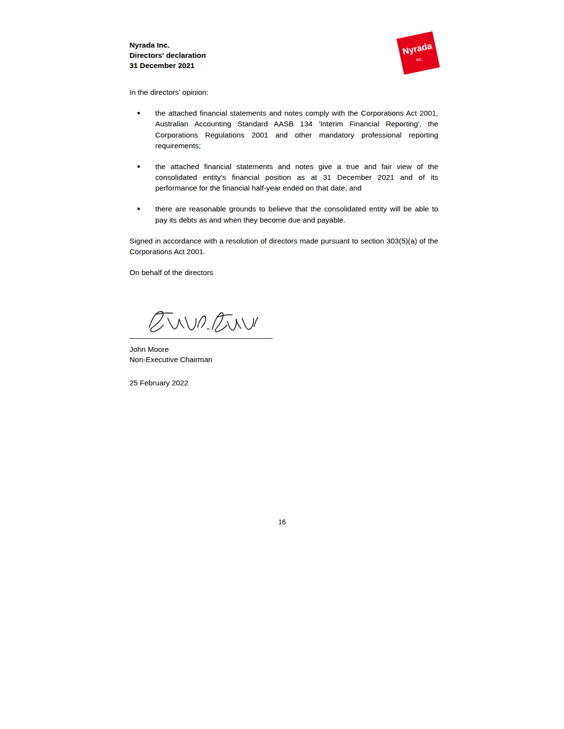Nyrada inc.
Nyrada Inc.
Directors' declaration
31 December 2021
In the directors' opinion:
the attached financial statements and notes comply with the Corporations Act 2001, Australian Accounting Standard AASB 134 'Interim Financial Reporting', the Corporations Regulations 2001 and other mandatory professional reporting requirements;
the attached financial statements and notes give a true and fair view of the consolidated entity's financial position as at 31 December 2021 and of its performance for the financial half-year ended on that date; and
there are reasonable grounds to believe that the consolidated entity will be able to pay its debts as and when they become due and payable.
Signed in accordance with a resolution of directors made pursuant to section 303(5)(a) of the Corporations Act 2001.
On behalf of the directors
John Moore
Non-Executive Chairman
25 February 2022
16